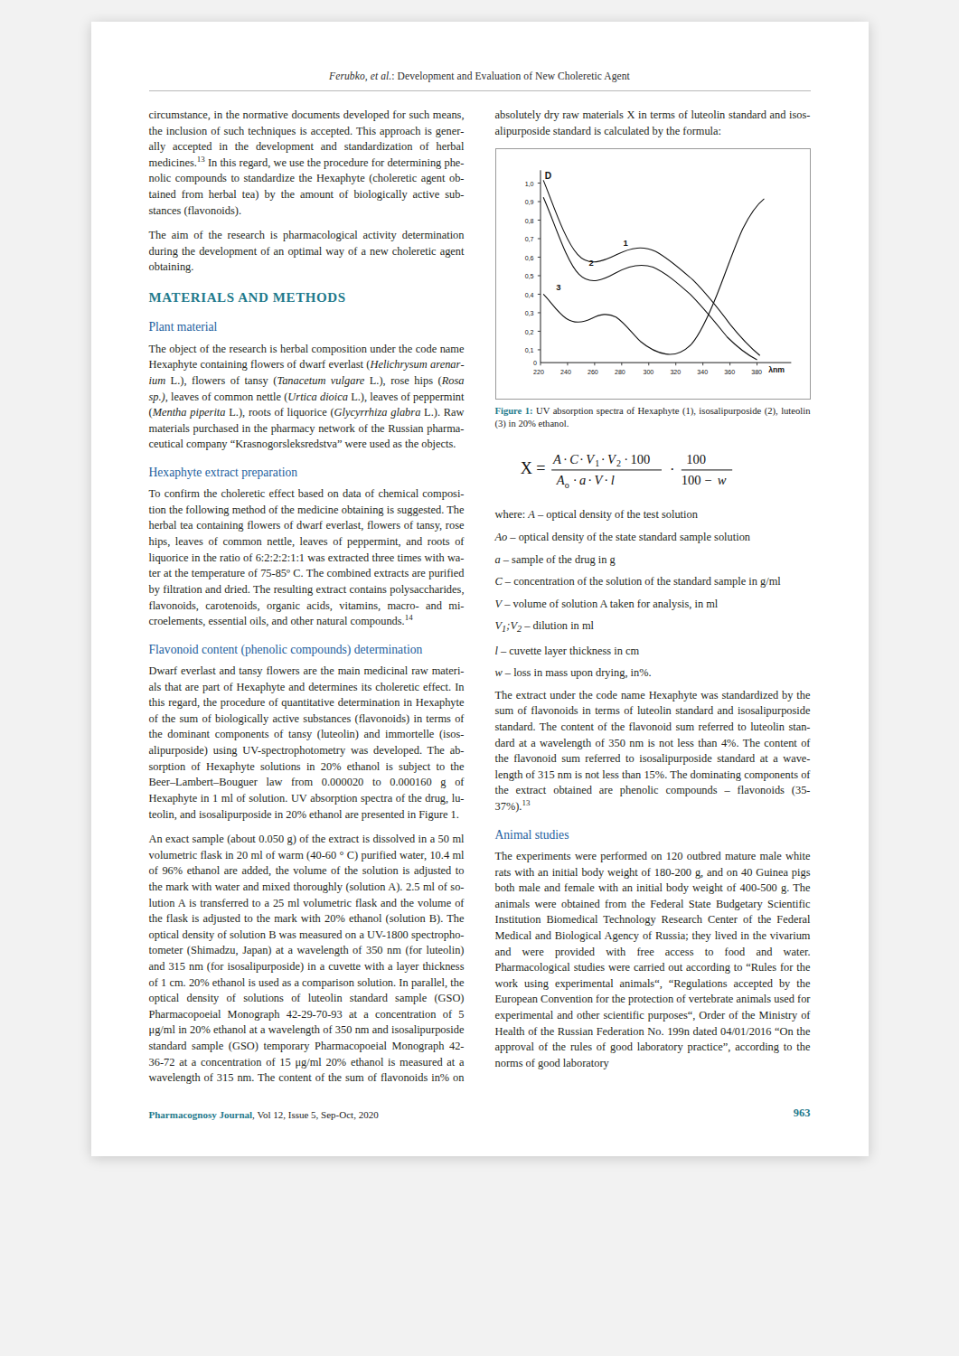Ferubko, et al.: Development and Evaluation of New Choleretic Agent
circumstance, in the normative documents developed for such means, the inclusion of such techniques is accepted. This approach is generally accepted in the development and standardization of herbal medicines.13 In this regard, we use the procedure for determining phenolic compounds to standardize the Hexaphyte (choleretic agent obtained from herbal tea) by the amount of biologically active substances (flavonoids).
The aim of the research is pharmacological activity determination during the development of an optimal way of a new choleretic agent obtaining.
Materials and Methods
Plant material
The object of the research is herbal composition under the code name Hexaphyte containing flowers of dwarf everlast (Helichrysum arenarium L.), flowers of tansy (Tanacetum vulgare L.), rose hips (Rosa sp.), leaves of common nettle (Urtica dioica L.), leaves of peppermint (Mentha piperita L.), roots of liquorice (Glycyrrhiza glabra L.). Raw materials purchased in the pharmacy network of the Russian pharmaceutical company “Krasnogorsleksredstva” were used as the objects.
Hexaphyte extract preparation
To confirm the choleretic effect based on data of chemical composition the following method of the medicine obtaining is suggested. The herbal tea containing flowers of dwarf everlast, flowers of tansy, rose hips, leaves of common nettle, leaves of peppermint, and roots of liquorice in the ratio of 6:2:2:2:1:1 was extracted three times with water at the temperature of 75-85º C. The combined extracts are purified by filtration and dried. The resulting extract contains polysaccharides, flavonoids, carotenoids, organic acids, vitamins, macro- and microelements, essential oils, and other natural compounds.14
Flavonoid content (phenolic compounds) determination
Dwarf everlast and tansy flowers are the main medicinal raw materials that are part of Hexaphyte and determines its choleretic effect. In this regard, the procedure of quantitative determination in Hexaphyte of the sum of biologically active substances (flavonoids) in terms of the dominant components of tansy (luteolin) and immortelle (isosalipurposide) using UV-spectrophotometry was developed. The absorption of Hexaphyte solutions in 20% ethanol is subject to the Beer–Lambert–Bouguer law from 0.000020 to 0.000160 g of Hexaphyte in 1 ml of solution. UV absorption spectra of the drug, luteolin, and isosalipurposide in 20% ethanol are presented in Figure 1.
An exact sample (about 0.050 g) of the extract is dissolved in a 50 ml volumetric flask in 20 ml of warm (40-60 ° C) purified water, 10.4 ml of 96% ethanol are added, the volume of the solution is adjusted to the mark with water and mixed thoroughly (solution A). 2.5 ml of solution A is transferred to a 25 ml volumetric flask and the volume of the flask is adjusted to the mark with 20% ethanol (solution B). The optical density of solution B was measured on a UV-1800 spectrophotometer (Shimadzu, Japan) at a wavelength of 350 nm (for luteolin) and 315 nm (for isosalipurposide) in a cuvette with a layer thickness of 1 cm. 20% ethanol is used as a comparison solution. In parallel, the optical density of solutions of luteolin standard sample (GSO) Pharmacopoeial Monograph 42-29-70-93 at a concentration of 5 μg/ml in 20% ethanol at a wavelength of 350 nm and isosalipurposide standard sample (GSO) temporary Pharmacopoeial Monograph 42-36-72 at a concentration of 15 μg/ml 20% ethanol is measured at a wavelength of 315 nm. The content of the sum of flavonoids in% on absolutely dry raw materials X in terms of luteolin standard and isosalipurposide standard is calculated by the formula:
D 1,0 0,9 0,8 0,7 0,6 0,5 0,4 0,3 0,2 0,1 0 220 240 260 280 300 320 340 360 380 λnm 1 2 3
Figure 1: UV absorption spectra of Hexaphyte (1), isosalipurposide (2), luteolin (3) in 20% ethanol.
X = A · C · V 1 · V 2 · 100 A o · a · V · l · 100 100 − w
where: A – optical density of the test solution
Ao – optical density of the state standard sample solution
a – sample of the drug in g
C – concentration of the solution of the standard sample in g/ml
V – volume of solution A taken for analysis, in ml
V1;V2 – dilution in ml
l – cuvette layer thickness in cm
w – loss in mass upon drying, in%.
The extract under the code name Hexaphyte was standardized by the sum of flavonoids in terms of luteolin standard and isosalipurposide standard. The content of the flavonoid sum referred to luteolin standard at a wavelength of 350 nm is not less than 4%. The content of the flavonoid sum referred to isosalipurposide standard at a wavelength of 315 nm is not less than 15%. The dominating components of the extract obtained are phenolic compounds – flavonoids (35-37%).13
Animal studies
The experiments were performed on 120 outbred mature male white rats with an initial body weight of 180-200 g, and on 40 Guinea pigs both male and female with an initial body weight of 400-500 g. The animals were obtained from the Federal State Budgetary Scientific Institution Biomedical Technology Research Center of the Federal Medical and Biological Agency of Russia; they lived in the vivarium and were provided with free access to food and water. Pharmacological studies were carried out according to “Rules for the work using experimental animals“, “Regulations accepted by the European Convention for the protection of vertebrate animals used for experimental and other scientific purposes“, Order of the Ministry of Health of the Russian Federation No. 199n dated 04/01/2016 “On the approval of the rules of good laboratory practice”, according to the norms of good laboratory
Pharmacognosy Journal, Vol 12, Issue 5, Sep-Oct, 2020
963